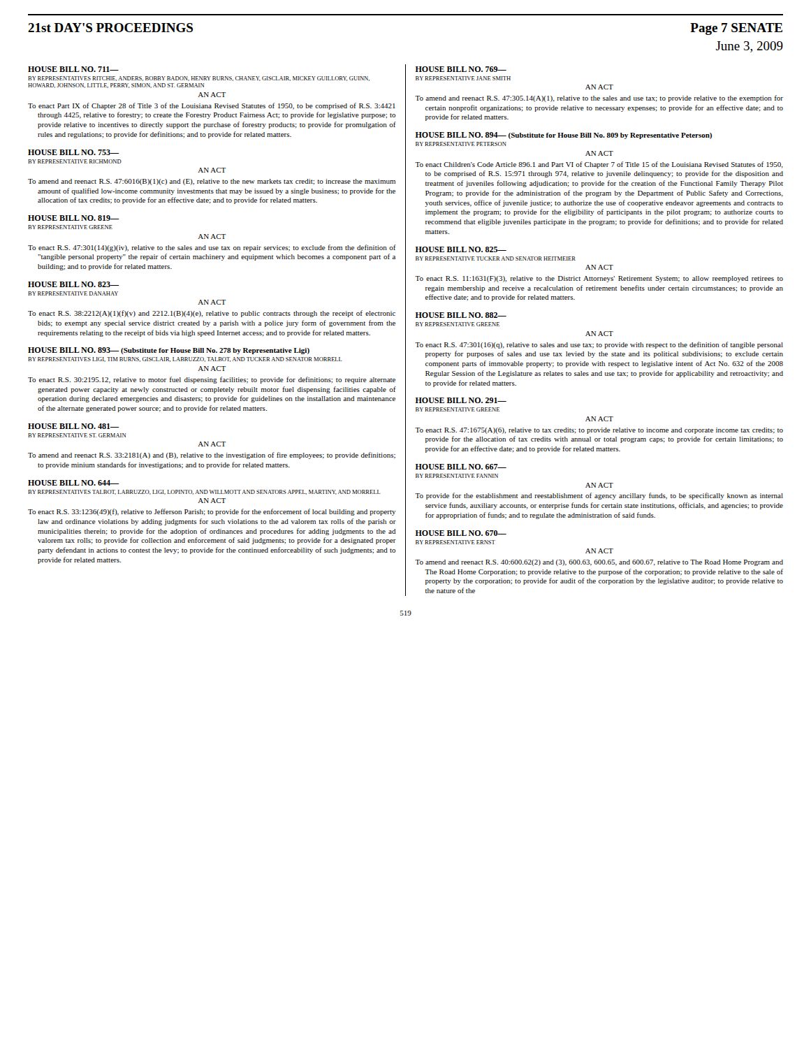21st DAY'S PROCEEDINGS
Page 7 SENATE
June 3, 2009
HOUSE BILL NO. 711—
BY REPRESENTATIVES RITCHIE, ANDERS, BOBBY BADON, HENRY BURNS, CHANEY, GISCLAIR, MICKEY GUILLORY, GUINN, HOWARD, JOHNSON, LITTLE, PERRY, SIMON, AND ST. GERMAIN
AN ACT
To enact Part IX of Chapter 28 of Title 3 of the Louisiana Revised Statutes of 1950, to be comprised of R.S. 3:4421 through 4425, relative to forestry; to create the Forestry Product Fairness Act; to provide for legislative purpose; to provide relative to incentives to directly support the purchase of forestry products; to provide for promulgation of rules and regulations; to provide for definitions; and to provide for related matters.
HOUSE BILL NO. 753—
BY REPRESENTATIVE RICHMOND
AN ACT
To amend and reenact R.S. 47:6016(B)(1)(c) and (E), relative to the new markets tax credit; to increase the maximum amount of qualified low-income community investments that may be issued by a single business; to provide for the allocation of tax credits; to provide for an effective date; and to provide for related matters.
HOUSE BILL NO. 819—
BY REPRESENTATIVE GREENE
AN ACT
To enact R.S. 47:301(14)(g)(iv), relative to the sales and use tax on repair services; to exclude from the definition of "tangible personal property" the repair of certain machinery and equipment which becomes a component part of a building; and to provide for related matters.
HOUSE BILL NO. 823—
BY REPRESENTATIVE DANAHAY
AN ACT
To enact R.S. 38:2212(A)(1)(f)(v) and 2212.1(B)(4)(e), relative to public contracts through the receipt of electronic bids; to exempt any special service district created by a parish with a police jury form of government from the requirements relating to the receipt of bids via high speed Internet access; and to provide for related matters.
HOUSE BILL NO. 893— (Substitute for House Bill No. 278 by Representative Ligi)
BY REPRESENTATIVES LIGI, TIM BURNS, GISCLAIR, LABRUZZO, TALBOT, AND TUCKER AND SENATOR MORRELL
AN ACT
To enact R.S. 30:2195.12, relative to motor fuel dispensing facilities; to provide for definitions; to require alternate generated power capacity at newly constructed or completely rebuilt motor fuel dispensing facilities capable of operation during declared emergencies and disasters; to provide for guidelines on the installation and maintenance of the alternate generated power source; and to provide for related matters.
HOUSE BILL NO. 481—
BY REPRESENTATIVE ST. GERMAIN
AN ACT
To amend and reenact R.S. 33:2181(A) and (B), relative to the investigation of fire employees; to provide definitions; to provide minium standards for investigations; and to provide for related matters.
HOUSE BILL NO. 644—
BY REPRESENTATIVES TALBOT, LABRUZZO, LIGI, LOPINTO, AND WILLMOTT AND SENATORS APPEL, MARTINY, AND MORRELL
AN ACT
To enact R.S. 33:1236(49)(f), relative to Jefferson Parish; to provide for the enforcement of local building and property law and ordinance violations by adding judgments for such violations to the ad valorem tax rolls of the parish or municipalities therein; to provide for the adoption of ordinances and procedures for adding judgments to the ad valorem tax rolls; to provide for collection and enforcement of said judgments; to provide for a designated proper party defendant in actions to contest the levy; to provide for the continued enforceability of such judgments; and to provide for related matters.
HOUSE BILL NO. 769—
BY REPRESENTATIVE JANE SMITH
AN ACT
To amend and reenact R.S. 47:305.14(A)(1), relative to the sales and use tax; to provide relative to the exemption for certain nonprofit organizations; to provide relative to necessary expenses; to provide for an effective date; and to provide for related matters.
HOUSE BILL NO. 894— (Substitute for House Bill No. 809 by Representative Peterson)
BY REPRESENTATIVE PETERSON
AN ACT
To enact Children's Code Article 896.1 and Part VI of Chapter 7 of Title 15 of the Louisiana Revised Statutes of 1950, to be comprised of R.S. 15:971 through 974, relative to juvenile delinquency; to provide for the disposition and treatment of juveniles following adjudication; to provide for the creation of the Functional Family Therapy Pilot Program; to provide for the administration of the program by the Department of Public Safety and Corrections, youth services, office of juvenile justice; to authorize the use of cooperative endeavor agreements and contracts to implement the program; to provide for the eligibility of participants in the pilot program; to authorize courts to recommend that eligible juveniles participate in the program; to provide for definitions; and to provide for related matters.
HOUSE BILL NO. 825—
BY REPRESENTATIVE TUCKER AND SENATOR HEITMEIER
AN ACT
To enact R.S. 11:1631(F)(3), relative to the District Attorneys' Retirement System; to allow reemployed retirees to regain membership and receive a recalculation of retirement benefits under certain circumstances; to provide an effective date; and to provide for related matters.
HOUSE BILL NO. 882—
BY REPRESENTATIVE GREENE
AN ACT
To enact R.S. 47:301(16)(q), relative to sales and use tax; to provide with respect to the definition of tangible personal property for purposes of sales and use tax levied by the state and its political subdivisions; to exclude certain component parts of immovable property; to provide with respect to legislative intent of Act No. 632 of the 2008 Regular Session of the Legislature as relates to sales and use tax; to provide for applicability and retroactivity; and to provide for related matters.
HOUSE BILL NO. 291—
BY REPRESENTATIVE GREENE
AN ACT
To enact R.S. 47:1675(A)(6), relative to tax credits; to provide relative to income and corporate income tax credits; to provide for the allocation of tax credits with annual or total program caps; to provide for certain limitations; to provide for an effective date; and to provide for related matters.
HOUSE BILL NO. 667—
BY REPRESENTATIVE FANNIN
AN ACT
To provide for the establishment and reestablishment of agency ancillary funds, to be specifically known as internal service funds, auxiliary accounts, or enterprise funds for certain state institutions, officials, and agencies; to provide for appropriation of funds; and to regulate the administration of said funds.
HOUSE BILL NO. 670—
BY REPRESENTATIVE ERNST
AN ACT
To amend and reenact R.S. 40:600.62(2) and (3), 600.63, 600.65, and 600.67, relative to The Road Home Program and The Road Home Corporation; to provide relative to the purpose of the corporation; to provide relative to the sale of property by the corporation; to provide for audit of the corporation by the legislative auditor; to provide relative to the nature of the
519